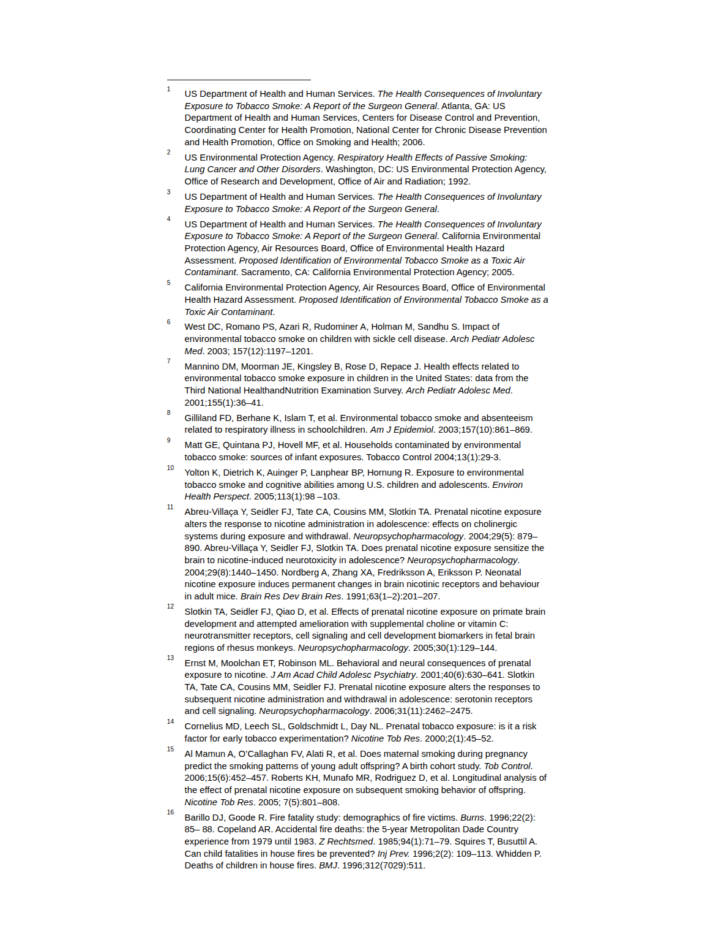1 US Department of Health and Human Services. The Health Consequences of Involuntary Exposure to Tobacco Smoke: A Report of the Surgeon General. Atlanta, GA: US Department of Health and Human Services, Centers for Disease Control and Prevention, Coordinating Center for Health Promotion, National Center for Chronic Disease Prevention and Health Promotion, Office on Smoking and Health; 2006.
2 US Environmental Protection Agency. Respiratory Health Effects of Passive Smoking: Lung Cancer and Other Disorders. Washington, DC: US Environmental Protection Agency, Office of Research and Development, Office of Air and Radiation; 1992.
3 US Department of Health and Human Services. The Health Consequences of Involuntary Exposure to Tobacco Smoke: A Report of the Surgeon General.
4 US Department of Health and Human Services. The Health Consequences of Involuntary Exposure to Tobacco Smoke: A Report of the Surgeon General. California Environmental Protection Agency, Air Resources Board, Office of Environmental Health Hazard Assessment. Proposed Identification of Environmental Tobacco Smoke as a Toxic Air Contaminant. Sacramento, CA: California Environmental Protection Agency; 2005.
5 California Environmental Protection Agency, Air Resources Board, Office of Environmental Health Hazard Assessment. Proposed Identification of Environmental Tobacco Smoke as a Toxic Air Contaminant.
6 West DC, Romano PS, Azari R, Rudominer A, Holman M, Sandhu S. Impact of environmental tobacco smoke on children with sickle cell disease. Arch Pediatr Adolesc Med. 2003; 157(12):1197–1201.
7 Mannino DM, Moorman JE, Kingsley B, Rose D, Repace J. Health effects related to environmental tobacco smoke exposure in children in the United States: data from the Third National HealthandNutrition Examination Survey. Arch Pediatr Adolesc Med. 2001;155(1):36–41.
8 Gilliland FD, Berhane K, Islam T, et al. Environmental tobacco smoke and absenteeism related to respiratory illness in schoolchildren. Am J Epidemiol. 2003;157(10):861–869.
9 Matt GE, Quintana PJ, Hovell MF, et al. Households contaminated by environmental tobacco smoke: sources of infant exposures. Tobacco Control 2004;13(1):29-3.
10 Yolton K, Dietrich K, Auinger P, Lanphear BP, Hornung R. Exposure to environmental tobacco smoke and cognitive abilities among U.S. children and adolescents. Environ Health Perspect. 2005;113(1):98 –103.
11 Abreu-Villaça Y, Seidler FJ, Tate CA, Cousins MM, Slotkin TA. Prenatal nicotine exposure alters the response to nicotine administration in adolescence: effects on cholinergic systems during exposure and withdrawal. Neuropsychopharmacology. 2004;29(5): 879–890. Abreu-Villaça Y, Seidler FJ, Slotkin TA. Does prenatal nicotine exposure sensitize the brain to nicotine-induced neurotoxicity in adolescence? Neuropsychopharmacology. 2004;29(8):1440–1450. Nordberg A, Zhang XA, Fredriksson A, Eriksson P. Neonatal nicotine exposure induces permanent changes in brain nicotinic receptors and behaviour in adult mice. Brain Res Dev Brain Res. 1991;63(1–2):201–207.
12 Slotkin TA, Seidler FJ, Qiao D, et al. Effects of prenatal nicotine exposure on primate brain development and attempted amelioration with supplemental choline or vitamin C: neurotransmitter receptors, cell signaling and cell development biomarkers in fetal brain regions of rhesus monkeys. Neuropsychopharmacology. 2005;30(1):129–144.
13 Ernst M, Moolchan ET, Robinson ML. Behavioral and neural consequences of prenatal exposure to nicotine. J Am Acad Child Adolesc Psychiatry. 2001;40(6):630–641. Slotkin TA, Tate CA, Cousins MM, Seidler FJ. Prenatal nicotine exposure alters the responses to subsequent nicotine administration and withdrawal in adolescence: serotonin receptors and cell signaling. Neuropsychopharmacology. 2006;31(11):2462–2475.
14 Cornelius MD, Leech SL, Goldschmidt L, Day NL. Prenatal tobacco exposure: is it a risk factor for early tobacco experimentation? Nicotine Tob Res. 2000;2(1):45–52.
15 Al Mamun A, O’Callaghan FV, Alati R, et al. Does maternal smoking during pregnancy predict the smoking patterns of young adult offspring? A birth cohort study. Tob Control. 2006;15(6):452–457. Roberts KH, Munafo MR, Rodriguez D, et al. Longitudinal analysis of the effect of prenatal nicotine exposure on subsequent smoking behavior of offspring. Nicotine Tob Res. 2005; 7(5):801–808.
16 Barillo DJ, Goode R. Fire fatality study: demographics of fire victims. Burns. 1996;22(2): 85– 88. Copeland AR. Accidental fire deaths: the 5-year Metropolitan Dade Country experience from 1979 until 1983. Z Rechtsmed. 1985;94(1):71–79. Squires T, Busuttil A. Can child fatalities in house fires be prevented? Inj Prev. 1996;2(2): 109–113. Whidden P. Deaths of children in house fires. BMJ. 1996;312(7029):511.